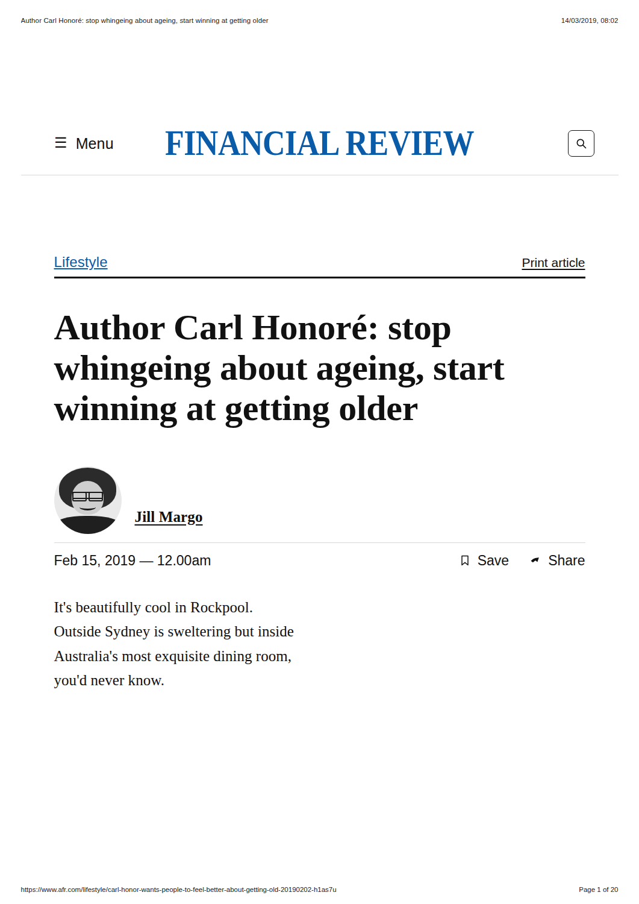Author Carl Honoré: stop whingeing about ageing, start winning at getting older
14/03/2019, 08:02
☰Menu
FINANCIAL REVIEW
Lifestyle Print article
Author Carl Honoré: stop whingeing about ageing, start winning at getting older
Jill Margo
Feb 15, 2019 — 12.00am
Save
Share
It's beautifully cool in Rockpool. Outside Sydney is sweltering but inside Australia's most exquisite dining room, you'd never know.
https://www.afr.com/lifestyle/carl-honor-wants-people-to-feel-better-about-getting-old-20190202-h1as7u
Page 1 of 20